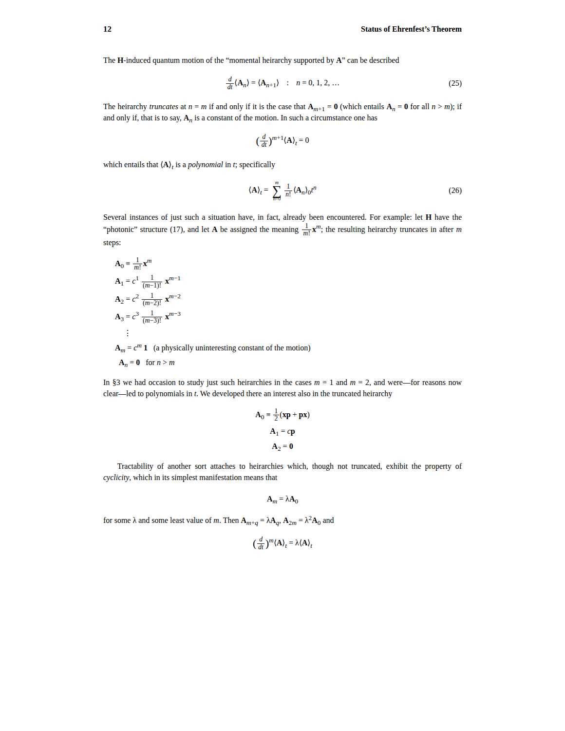12 Status of Ehrenfest’s Theorem
The H-induced quantum motion of the “momental heirarchy supported by A” can be described
ddt⟨An⟩ = ⟨An+1⟩: n = 0, 1, 2, … (25)
The heirarchy truncates at n = m if and only if it is the case that Am+1 = 0 (which entails An = 0 for all n > m); if and only if, that is to say, An is a constant of the motion. In such a circumstance one has
(ddt)m+1⟨A⟩t = 0
which entails that ⟨A⟩t is a polynomial in t; specifically
⟨A⟩t = m∑n=01 n!⟨An⟩0tn (26)
Several instances of just such a situation have, in fact, already been encountered. For example: let H have the “photonic” structure (17), and let A be assigned the meaning 1 m!xm; the resulting heirarchy truncates in after m steps:
A0 ≡ 1 m!xm
A1 = c1 1(m−1)! xm−1
A2 = c2 1(m−2)! xm−2
A3 = c3 1(m−3)! xm−3
⋮
Am = cm 1 (a physically uninteresting constant of the motion)
An = 0 for n > m
In §3 we had occasion to study just such heirarchies in the cases m = 1 and m = 2, and were—for reasons now clear—led to polynomials in t. We developed there an interest also in the truncated heirarchy
A0 ≡ 12(xp + px)
A1 = cp
A2 = 0
Tractability of another sort attaches to heirarchies which, though not truncated, exhibit the property of cyclicity, which in its simplest manifestation means that
Am = λA0
for some λ and some least value of m. Then Am+q = λAq, A2m = λ2A0 and
(ddt)m⟨A⟩t = λ⟨A⟩t